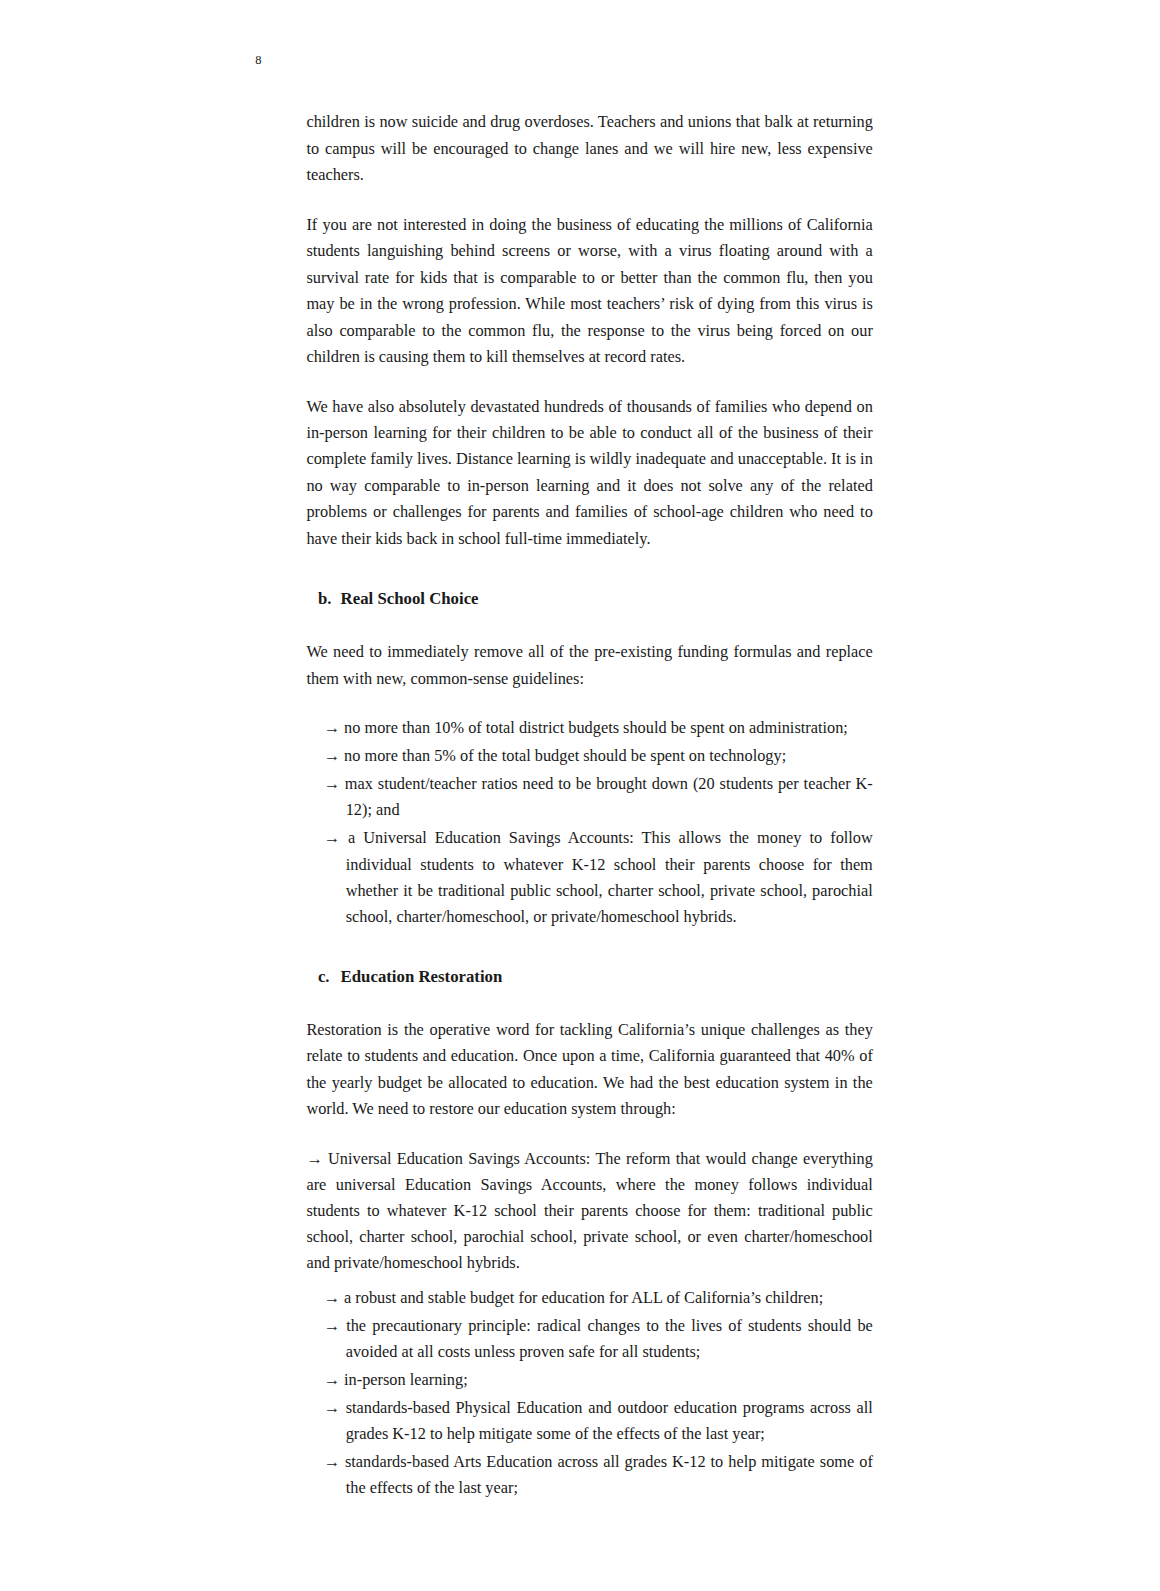8
children is now suicide and drug overdoses. Teachers and unions that balk at returning to campus will be encouraged to change lanes and we will hire new, less expensive teachers.
If you are not interested in doing the business of educating the millions of California students languishing behind screens or worse, with a virus floating around with a survival rate for kids that is comparable to or better than the common flu, then you may be in the wrong profession. While most teachers’ risk of dying from this virus is also comparable to the common flu, the response to the virus being forced on our children is causing them to kill themselves at record rates.
We have also absolutely devastated hundreds of thousands of families who depend on in-person learning for their children to be able to conduct all of the business of their complete family lives. Distance learning is wildly inadequate and unacceptable. It is in no way comparable to in-person learning and it does not solve any of the related problems or challenges for parents and families of school-age children who need to have their kids back in school full-time immediately.
b. Real School Choice
We need to immediately remove all of the pre-existing funding formulas and replace them with new, common-sense guidelines:
no more than 10% of total district budgets should be spent on administration;
no more than 5% of the total budget should be spent on technology;
max student/teacher ratios need to be brought down (20 students per teacher K-12); and
a Universal Education Savings Accounts: This allows the money to follow individual students to whatever K-12 school their parents choose for them whether it be traditional public school, charter school, private school, parochial school, charter/homeschool, or private/homeschool hybrids.
c. Education Restoration
Restoration is the operative word for tackling California’s unique challenges as they relate to students and education. Once upon a time, California guaranteed that 40% of the yearly budget be allocated to education. We had the best education system in the world. We need to restore our education system through:
Universal Education Savings Accounts: The reform that would change everything are universal Education Savings Accounts, where the money follows individual students to whatever K-12 school their parents choose for them: traditional public school, charter school, parochial school, private school, or even charter/homeschool and private/homeschool hybrids.
a robust and stable budget for education for ALL of California’s children;
the precautionary principle: radical changes to the lives of students should be avoided at all costs unless proven safe for all students;
in-person learning;
standards-based Physical Education and outdoor education programs across all grades K-12 to help mitigate some of the effects of the last year;
standards-based Arts Education across all grades K-12 to help mitigate some of the effects of the last year;